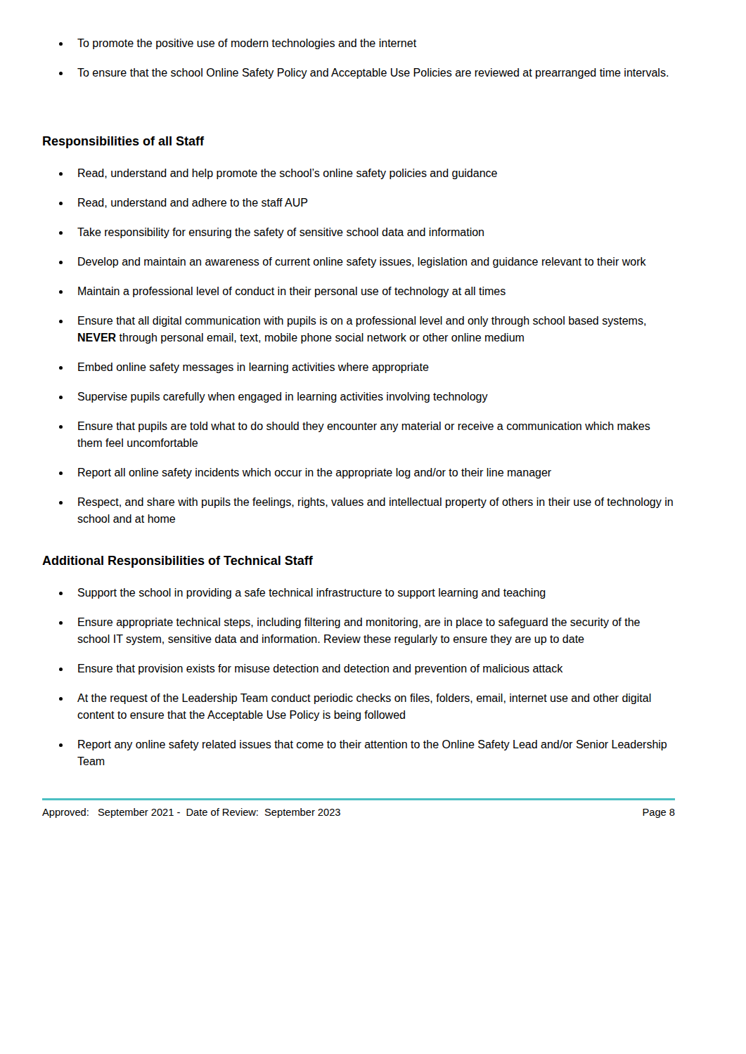To promote the positive use of modern technologies and the internet
To ensure that the school Online Safety Policy and Acceptable Use Policies are reviewed at prearranged time intervals.
Responsibilities of all Staff
Read, understand and help promote the school’s online safety policies and guidance
Read, understand and adhere to the staff AUP
Take responsibility for ensuring the safety of sensitive school data and information
Develop and maintain an awareness of current online safety issues, legislation and guidance relevant to their work
Maintain a professional level of conduct in their personal use of technology at all times
Ensure that all digital communication with pupils is on a professional level and only through school based systems, NEVER through personal email, text, mobile phone social network or other online medium
Embed online safety messages in learning activities where appropriate
Supervise pupils carefully when engaged in learning activities involving technology
Ensure that pupils are told what to do should they encounter any material or receive a communication which makes them feel uncomfortable
Report all online safety incidents which occur in the appropriate log and/or to their line manager
Respect, and share with pupils the feelings, rights, values and intellectual property of others in their use of technology in school and at home
Additional Responsibilities of Technical Staff
Support the school in providing a safe technical infrastructure to support learning and teaching
Ensure appropriate technical steps, including filtering and monitoring, are in place to safeguard the security of the school IT system, sensitive data and information. Review these regularly to ensure they are up to date
Ensure that provision exists for misuse detection and detection and prevention of malicious attack
At the request of the Leadership Team conduct periodic checks on files, folders, email, internet use and other digital content to ensure that the Acceptable Use Policy is being followed
Report any online safety related issues that come to their attention to the Online Safety Lead and/or Senior Leadership Team
Approved: September 2021 - Date of Review: September 2023 Page 8